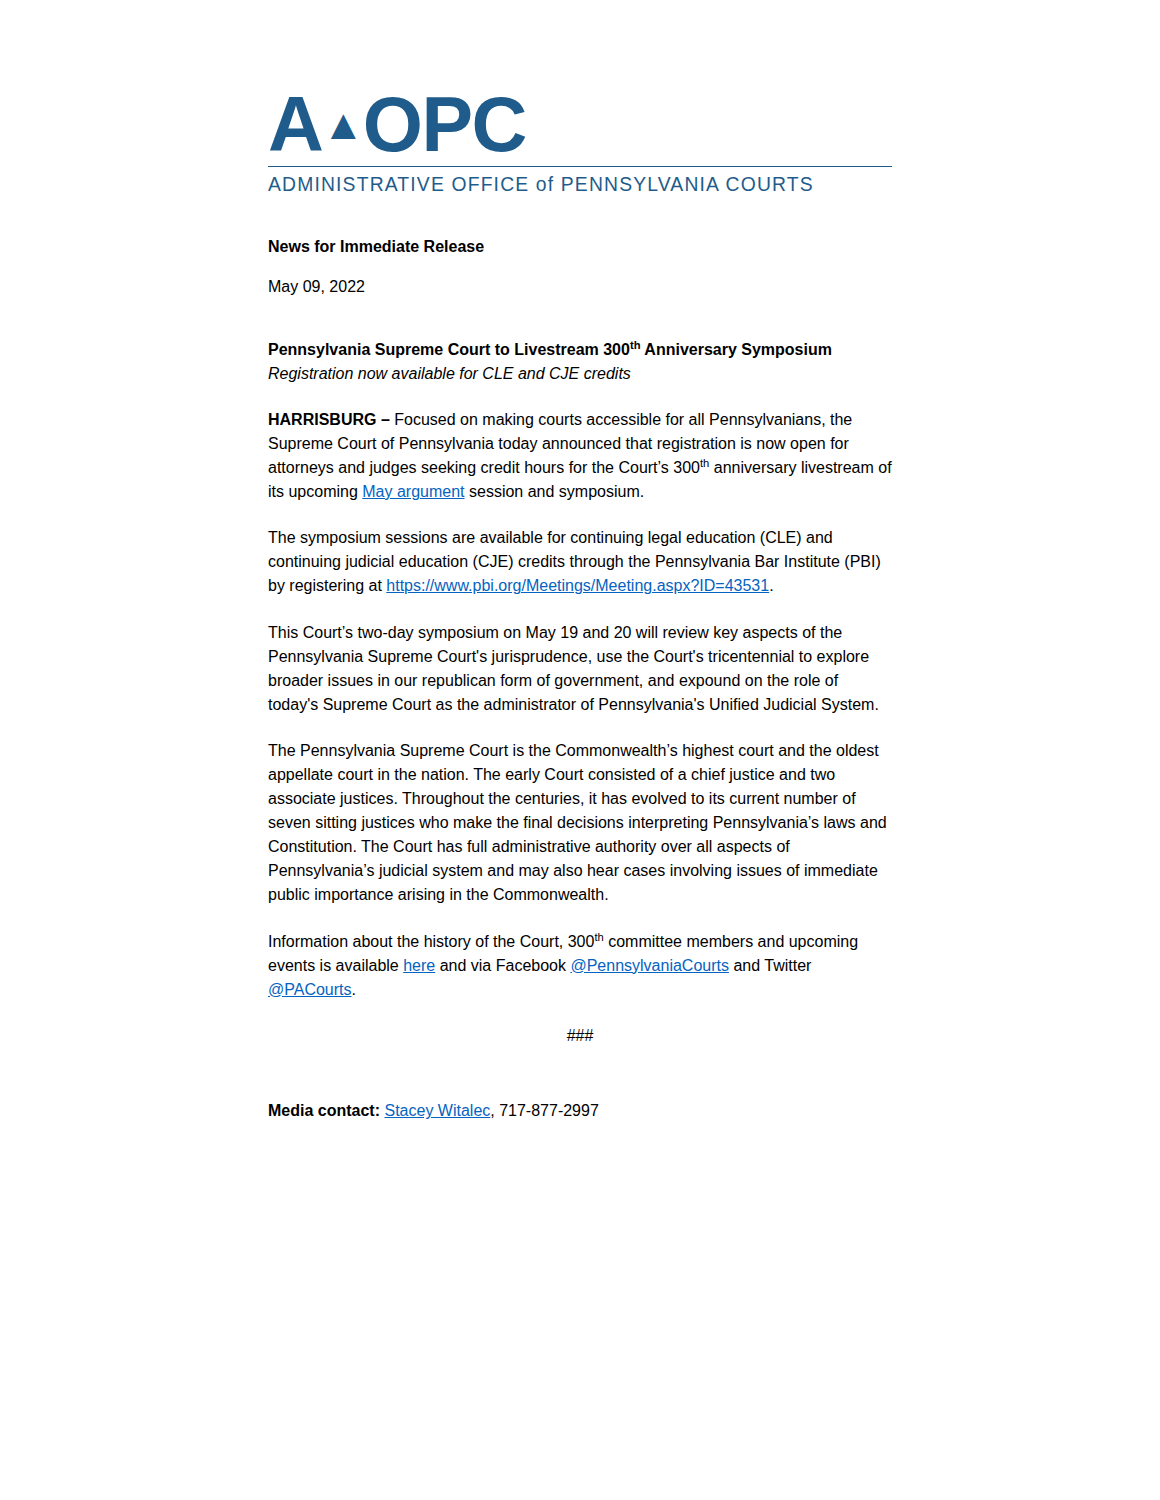A▲OPC
ADMINISTRATIVE OFFICE of PENNSYLVANIA COURTS
News for Immediate Release
May 09, 2022
Pennsylvania Supreme Court to Livestream 300th Anniversary Symposium
Registration now available for CLE and CJE credits
HARRISBURG – Focused on making courts accessible for all Pennsylvanians, the Supreme Court of Pennsylvania today announced that registration is now open for attorneys and judges seeking credit hours for the Court’s 300th anniversary livestream of its upcoming May argument session and symposium.
The symposium sessions are available for continuing legal education (CLE) and continuing judicial education (CJE) credits through the Pennsylvania Bar Institute (PBI) by registering at https://www.pbi.org/Meetings/Meeting.aspx?ID=43531.
This Court’s two-day symposium on May 19 and 20 will review key aspects of the Pennsylvania Supreme Court's jurisprudence, use the Court's tricentennial to explore broader issues in our republican form of government, and expound on the role of today's Supreme Court as the administrator of Pennsylvania's Unified Judicial System.
The Pennsylvania Supreme Court is the Commonwealth’s highest court and the oldest appellate court in the nation. The early Court consisted of a chief justice and two associate justices. Throughout the centuries, it has evolved to its current number of seven sitting justices who make the final decisions interpreting Pennsylvania’s laws and Constitution. The Court has full administrative authority over all aspects of Pennsylvania’s judicial system and may also hear cases involving issues of immediate public importance arising in the Commonwealth.
Information about the history of the Court, 300th committee members and upcoming events is available here and via Facebook @PennsylvaniaCourts and Twitter @PACourts.
###
Media contact: Stacey Witalec, 717-877-2997